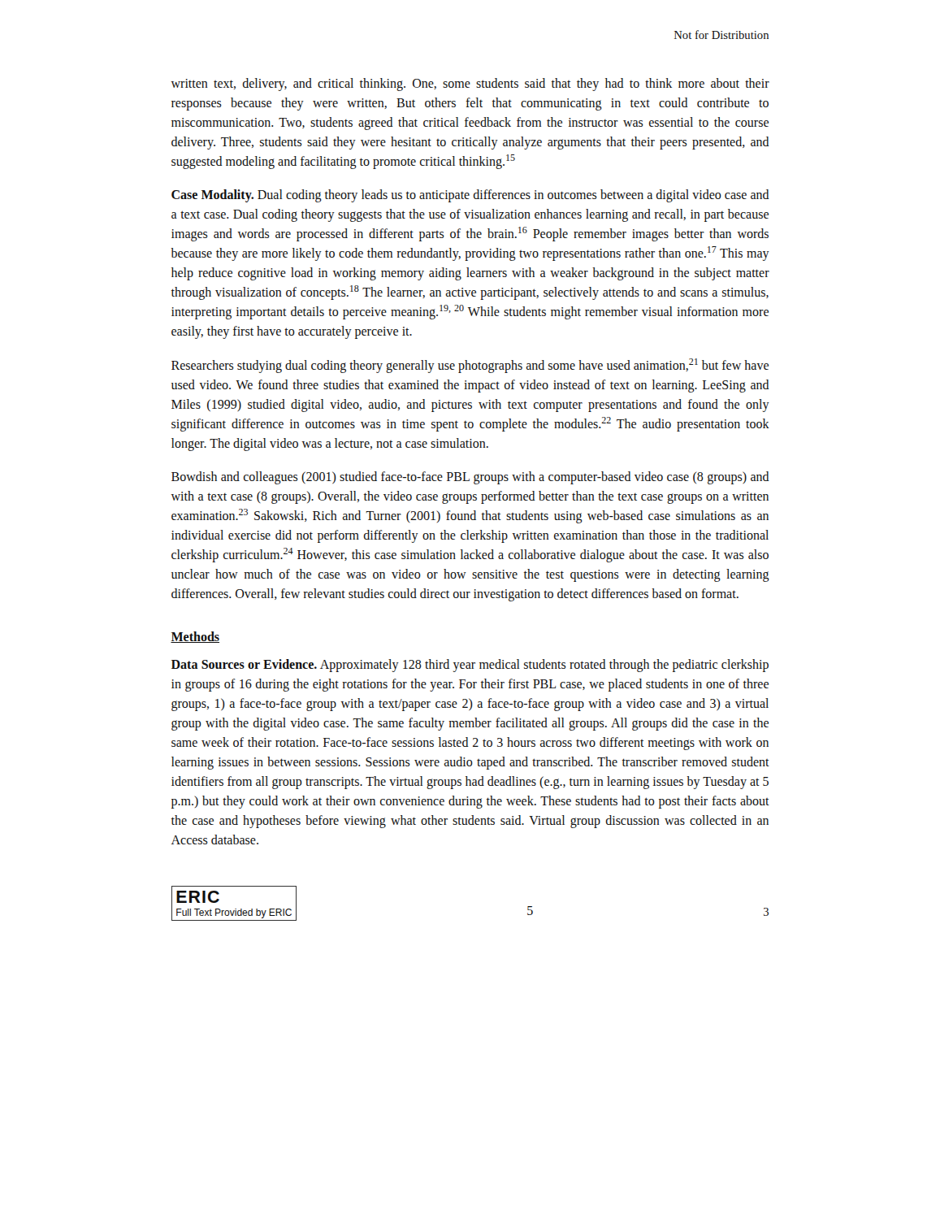Not for Distribution
written text, delivery, and critical thinking. One, some students said that they had to think more about their responses because they were written, But others felt that communicating in text could contribute to miscommunication. Two, students agreed that critical feedback from the instructor was essential to the course delivery. Three, students said they were hesitant to critically analyze arguments that their peers presented, and suggested modeling and facilitating to promote critical thinking.15
Case Modality. Dual coding theory leads us to anticipate differences in outcomes between a digital video case and a text case. Dual coding theory suggests that the use of visualization enhances learning and recall, in part because images and words are processed in different parts of the brain.16 People remember images better than words because they are more likely to code them redundantly, providing two representations rather than one.17 This may help reduce cognitive load in working memory aiding learners with a weaker background in the subject matter through visualization of concepts.18 The learner, an active participant, selectively attends to and scans a stimulus, interpreting important details to perceive meaning.19, 20 While students might remember visual information more easily, they first have to accurately perceive it.
Researchers studying dual coding theory generally use photographs and some have used animation,21 but few have used video. We found three studies that examined the impact of video instead of text on learning. LeeSing and Miles (1999) studied digital video, audio, and pictures with text computer presentations and found the only significant difference in outcomes was in time spent to complete the modules.22 The audio presentation took longer. The digital video was a lecture, not a case simulation.
Bowdish and colleagues (2001) studied face-to-face PBL groups with a computer-based video case (8 groups) and with a text case (8 groups). Overall, the video case groups performed better than the text case groups on a written examination.23 Sakowski, Rich and Turner (2001) found that students using web-based case simulations as an individual exercise did not perform differently on the clerkship written examination than those in the traditional clerkship curriculum.24 However, this case simulation lacked a collaborative dialogue about the case. It was also unclear how much of the case was on video or how sensitive the test questions were in detecting learning differences. Overall, few relevant studies could direct our investigation to detect differences based on format.
Methods
Data Sources or Evidence. Approximately 128 third year medical students rotated through the pediatric clerkship in groups of 16 during the eight rotations for the year. For their first PBL case, we placed students in one of three groups, 1) a face-to-face group with a text/paper case 2) a face-to-face group with a video case and 3) a virtual group with the digital video case. The same faculty member facilitated all groups. All groups did the case in the same week of their rotation. Face-to-face sessions lasted 2 to 3 hours across two different meetings with work on learning issues in between sessions. Sessions were audio taped and transcribed. The transcriber removed student identifiers from all group transcripts. The virtual groups had deadlines (e.g., turn in learning issues by Tuesday at 5 p.m.) but they could work at their own convenience during the week. These students had to post their facts about the case and hypotheses before viewing what other students said. Virtual group discussion was collected in an Access database.
ERIC Full Text Provided by ERIC
5
3